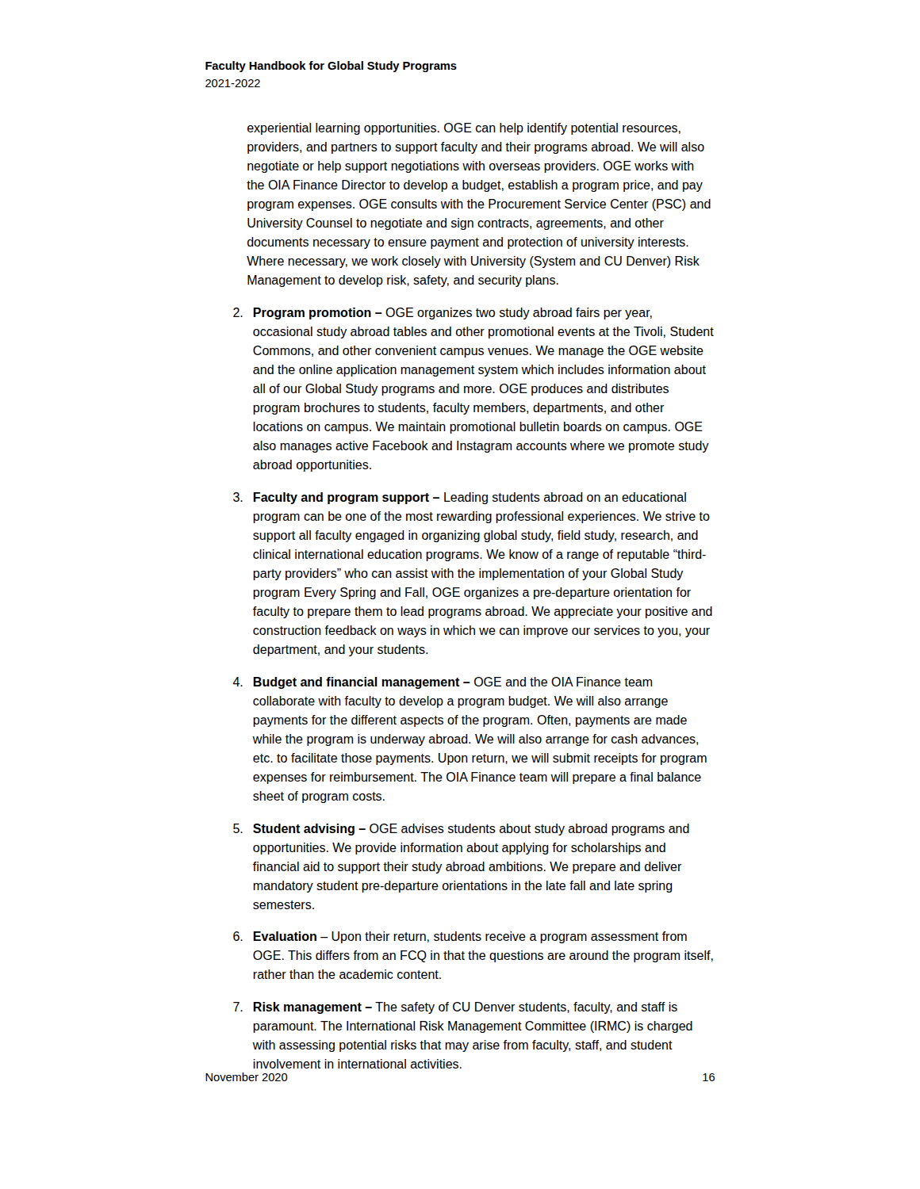Faculty Handbook for Global Study Programs
2021-2022
experiential learning opportunities. OGE can help identify potential resources, providers, and partners to support faculty and their programs abroad. We will also negotiate or help support negotiations with overseas providers. OGE works with the OIA Finance Director to develop a budget, establish a program price, and pay program expenses. OGE consults with the Procurement Service Center (PSC) and University Counsel to negotiate and sign contracts, agreements, and other documents necessary to ensure payment and protection of university interests. Where necessary, we work closely with University (System and CU Denver) Risk Management to develop risk, safety, and security plans.
Program promotion – OGE organizes two study abroad fairs per year, occasional study abroad tables and other promotional events at the Tivoli, Student Commons, and other convenient campus venues. We manage the OGE website and the online application management system which includes information about all of our Global Study programs and more. OGE produces and distributes program brochures to students, faculty members, departments, and other locations on campus. We maintain promotional bulletin boards on campus. OGE also manages active Facebook and Instagram accounts where we promote study abroad opportunities.
Faculty and program support – Leading students abroad on an educational program can be one of the most rewarding professional experiences. We strive to support all faculty engaged in organizing global study, field study, research, and clinical international education programs. We know of a range of reputable “third-party providers” who can assist with the implementation of your Global Study program Every Spring and Fall, OGE organizes a pre-departure orientation for faculty to prepare them to lead programs abroad. We appreciate your positive and construction feedback on ways in which we can improve our services to you, your department, and your students.
Budget and financial management – OGE and the OIA Finance team collaborate with faculty to develop a program budget. We will also arrange payments for the different aspects of the program. Often, payments are made while the program is underway abroad. We will also arrange for cash advances, etc. to facilitate those payments. Upon return, we will submit receipts for program expenses for reimbursement. The OIA Finance team will prepare a final balance sheet of program costs.
Student advising – OGE advises students about study abroad programs and opportunities. We provide information about applying for scholarships and financial aid to support their study abroad ambitions. We prepare and deliver mandatory student pre-departure orientations in the late fall and late spring semesters.
Evaluation – Upon their return, students receive a program assessment from OGE. This differs from an FCQ in that the questions are around the program itself, rather than the academic content.
Risk management – The safety of CU Denver students, faculty, and staff is paramount. The International Risk Management Committee (IRMC) is charged with assessing potential risks that may arise from faculty, staff, and student involvement in international activities.
November 2020 16